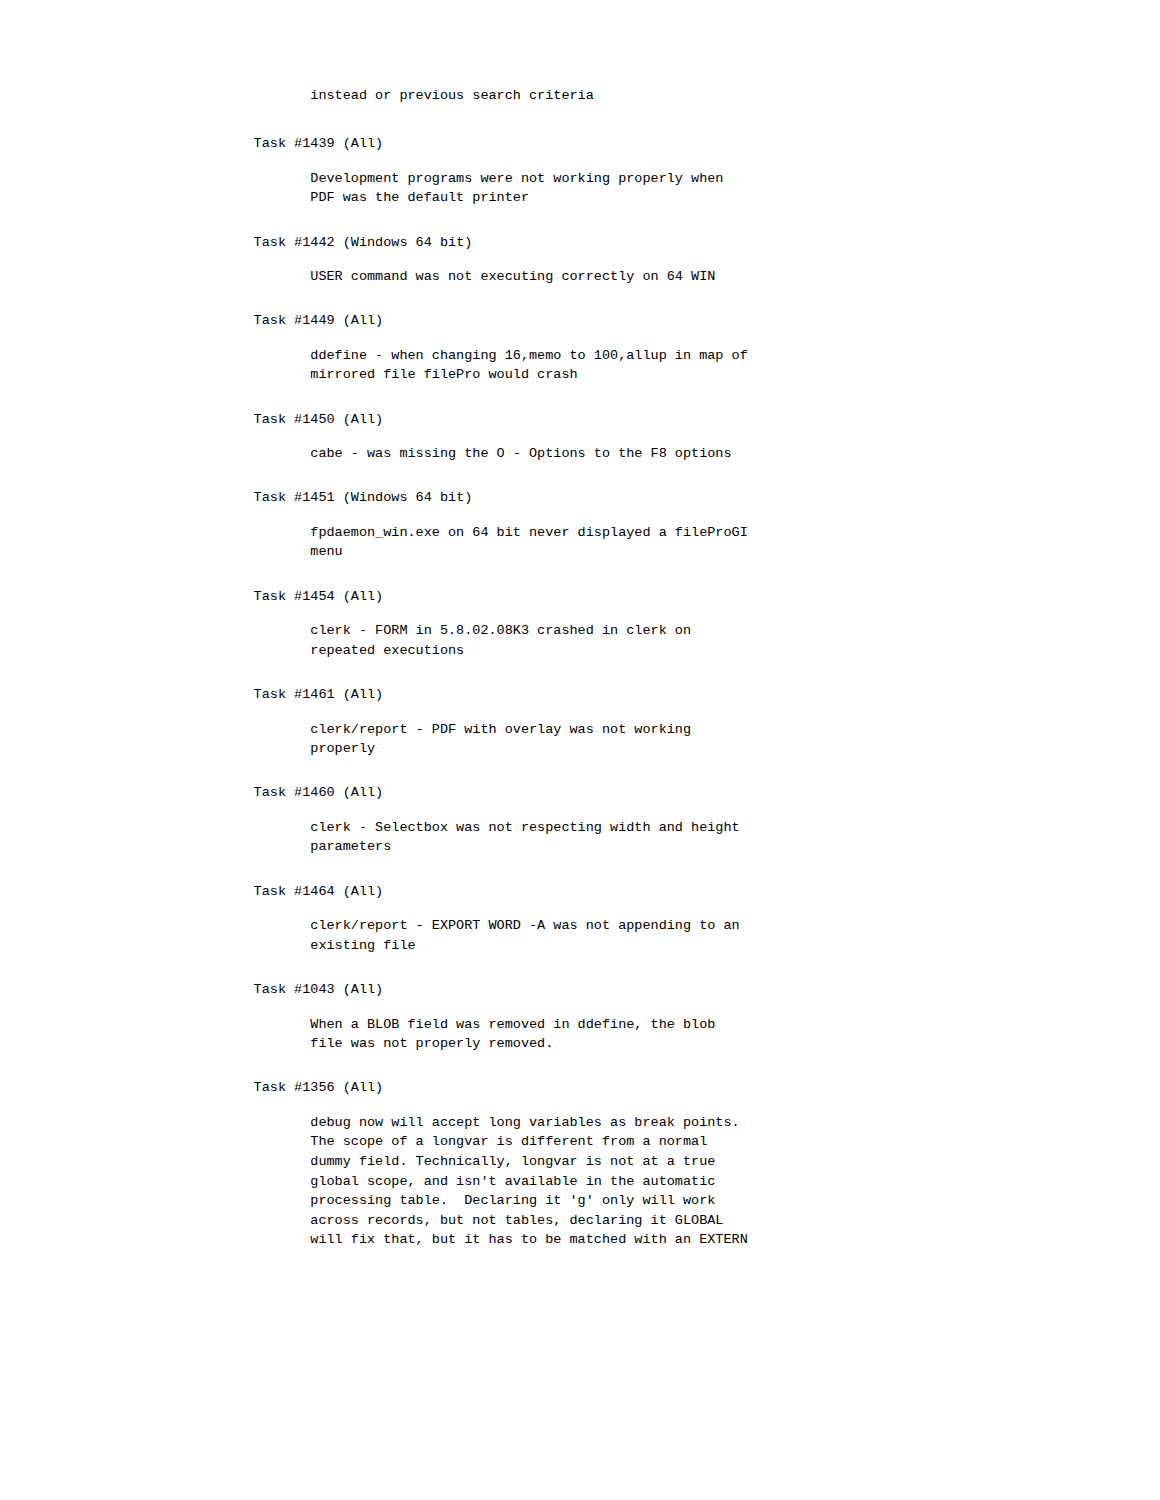instead or previous search criteria
Task #1439 (All)
Development programs were not working properly when PDF was the default printer
Task #1442 (Windows 64 bit)
USER command was not executing correctly on 64 WIN
Task #1449 (All)
ddefine - when changing 16,memo to 100,allup in map of mirrored file filePro would crash
Task #1450 (All)
cabe - was missing the O - Options to the F8 options
Task #1451 (Windows 64 bit)
fpdaemon_win.exe on 64 bit never displayed a fileProGI menu
Task #1454 (All)
clerk - FORM in 5.8.02.08K3 crashed in clerk on repeated executions
Task #1461 (All)
clerk/report - PDF with overlay was not working properly
Task #1460 (All)
clerk - Selectbox was not respecting width and height parameters
Task #1464 (All)
clerk/report - EXPORT WORD -A was not appending to an existing file
Task #1043 (All)
When a BLOB field was removed in ddefine, the blob file was not properly removed.
Task #1356 (All)
debug now will accept long variables as break points. The scope of a longvar is different from a normal dummy field. Technically, longvar is not at a true global scope, and isn't available in the automatic processing table. Declaring it 'g' only will work across records, but not tables, declaring it GLOBAL will fix that, but it has to be matched with an EXTERN